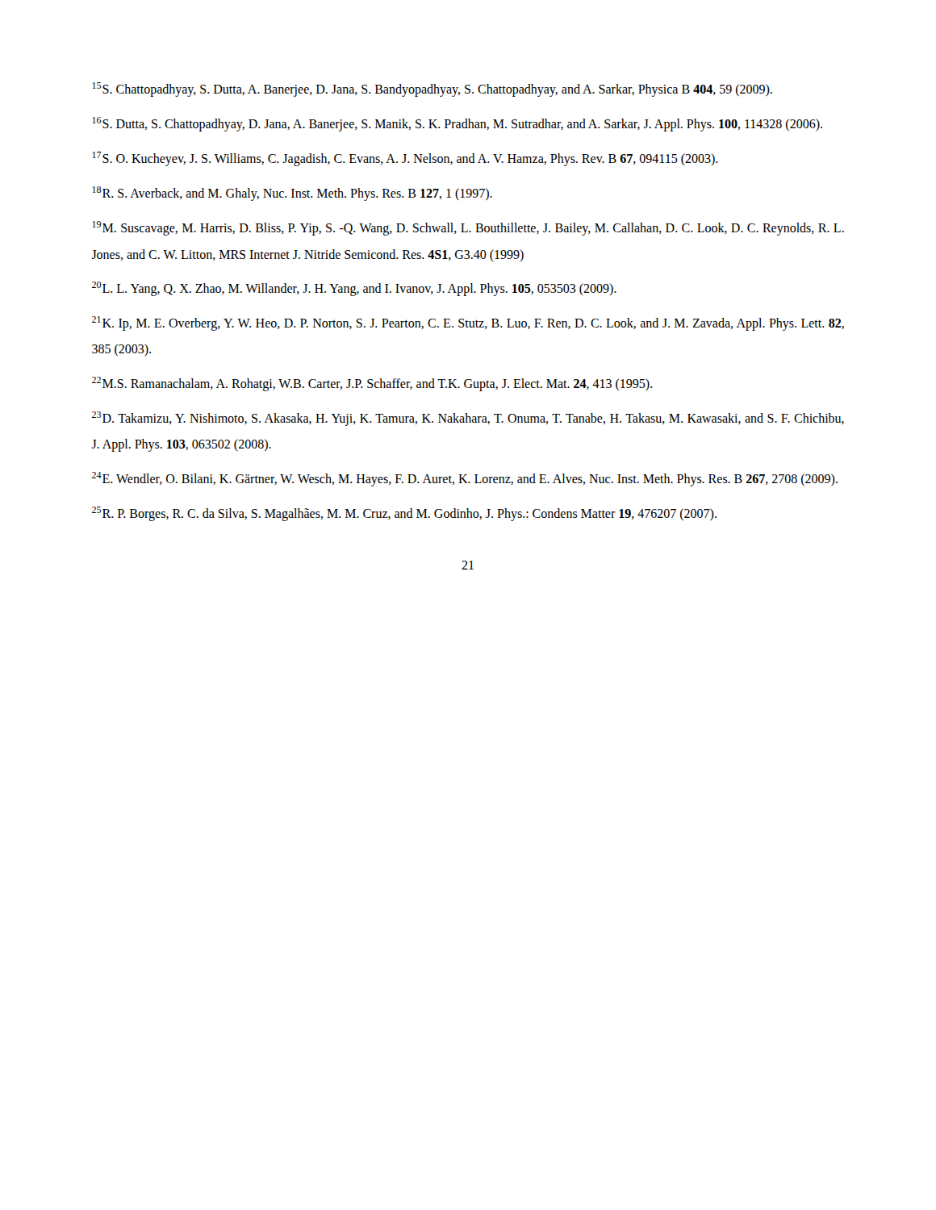S. Chattopadhyay, S. Dutta, A. Banerjee, D. Jana, S. Bandyopadhyay, S. Chattopadhyay, and A. Sarkar, Physica B 404, 59 (2009).
S. Dutta, S. Chattopadhyay, D. Jana, A. Banerjee, S. Manik, S. K. Pradhan, M. Sutradhar, and A. Sarkar, J. Appl. Phys. 100, 114328 (2006).
S. O. Kucheyev, J. S. Williams, C. Jagadish, C. Evans, A. J. Nelson, and A. V. Hamza, Phys. Rev. B 67, 094115 (2003).
R. S. Averback, and M. Ghaly, Nuc. Inst. Meth. Phys. Res. B 127, 1 (1997).
M. Suscavage, M. Harris, D. Bliss, P. Yip, S. -Q. Wang, D. Schwall, L. Bouthillette, J. Bailey, M. Callahan, D. C. Look, D. C. Reynolds, R. L. Jones, and C. W. Litton, MRS Internet J. Nitride Semicond. Res. 4S1, G3.40 (1999)
L. L. Yang, Q. X. Zhao, M. Willander, J. H. Yang, and I. Ivanov, J. Appl. Phys. 105, 053503 (2009).
K. Ip, M. E. Overberg, Y. W. Heo, D. P. Norton, S. J. Pearton, C. E. Stutz, B. Luo, F. Ren, D. C. Look, and J. M. Zavada, Appl. Phys. Lett. 82, 385 (2003).
M.S. Ramanachalam, A. Rohatgi, W.B. Carter, J.P. Schaffer, and T.K. Gupta, J. Elect. Mat. 24, 413 (1995).
D. Takamizu, Y. Nishimoto, S. Akasaka, H. Yuji, K. Tamura, K. Nakahara, T. Onuma, T. Tanabe, H. Takasu, M. Kawasaki, and S. F. Chichibu, J. Appl. Phys. 103, 063502 (2008).
E. Wendler, O. Bilani, K. Gärtner, W. Wesch, M. Hayes, F. D. Auret, K. Lorenz, and E. Alves, Nuc. Inst. Meth. Phys. Res. B 267, 2708 (2009).
R. P. Borges, R. C. da Silva, S. Magalhães, M. M. Cruz, and M. Godinho, J. Phys.: Condens Matter 19, 476207 (2007).
21